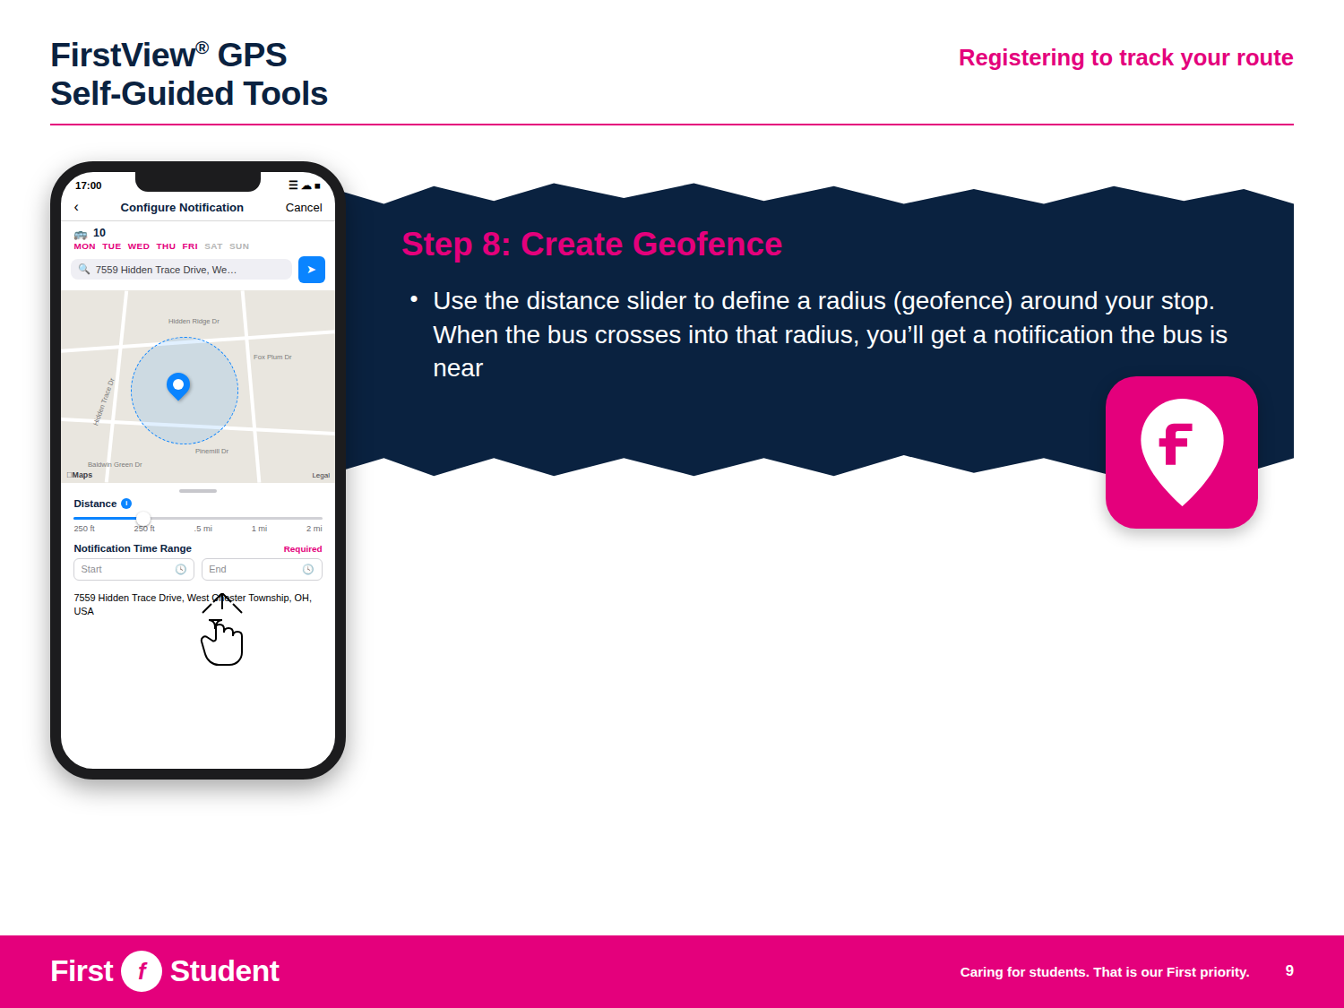FirstView® GPS
Self-Guided Tools
Registering to track your route
17:00 ● ☰ ☁ ■
‹ Configure Notification Cancel
🚌10
MON TUE WED THU FRI SAT SUN
🔍 7559 Hidden Trace Drive, We…
➤
Hidden Ridge Dr Fox Plum Dr Hidden Trace Dr Pinemill Dr Baldwin Green Dr Maps Legal
Distance i
250 ft 250 ft .5 mi 1 mi 2 mi
Notification Time Range Required
Start🕓
End🕓
7559 Hidden Trace Drive, West Chester Township, OH, USA
Step 8: Create Geofence
Use the distance slider to define a radius (geofence) around your stop. When the bus crosses into that radius, you’ll get a notification the bus is near
First f Student
Caring for students. That is our First priority. 9